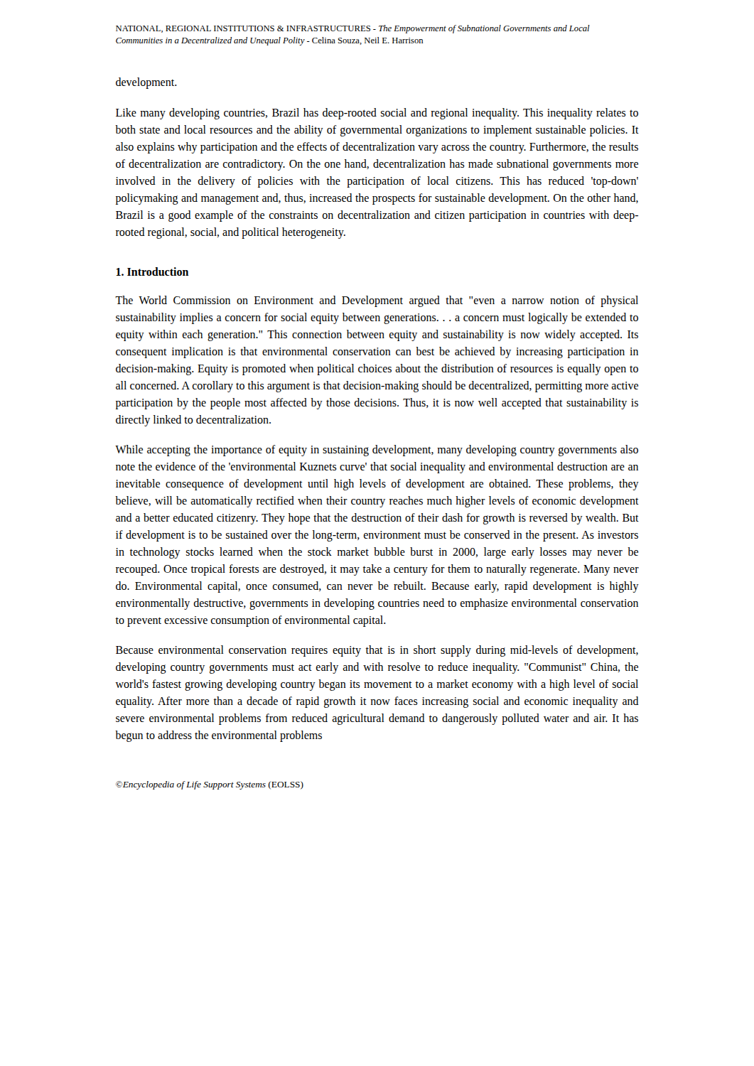National, Regional Institutions & Infrastructures - The Empowerment of Subnational Governments and Local Communities in a Decentralized and Unequal Polity - Celina Souza, Neil E. Harrison
development.
Like many developing countries, Brazil has deep-rooted social and regional inequality. This inequality relates to both state and local resources and the ability of governmental organizations to implement sustainable policies. It also explains why participation and the effects of decentralization vary across the country. Furthermore, the results of decentralization are contradictory. On the one hand, decentralization has made subnational governments more involved in the delivery of policies with the participation of local citizens. This has reduced 'top-down' policymaking and management and, thus, increased the prospects for sustainable development. On the other hand, Brazil is a good example of the constraints on decentralization and citizen participation in countries with deep-rooted regional, social, and political heterogeneity.
1. Introduction
The World Commission on Environment and Development argued that "even a narrow notion of physical sustainability implies a concern for social equity between generations. . . a concern must logically be extended to equity within each generation." This connection between equity and sustainability is now widely accepted. Its consequent implication is that environmental conservation can best be achieved by increasing participation in decision-making. Equity is promoted when political choices about the distribution of resources is equally open to all concerned. A corollary to this argument is that decision-making should be decentralized, permitting more active participation by the people most affected by those decisions. Thus, it is now well accepted that sustainability is directly linked to decentralization.
While accepting the importance of equity in sustaining development, many developing country governments also note the evidence of the 'environmental Kuznets curve' that social inequality and environmental destruction are an inevitable consequence of development until high levels of development are obtained. These problems, they believe, will be automatically rectified when their country reaches much higher levels of economic development and a better educated citizenry. They hope that the destruction of their dash for growth is reversed by wealth. But if development is to be sustained over the long-term, environment must be conserved in the present. As investors in technology stocks learned when the stock market bubble burst in 2000, large early losses may never be recouped. Once tropical forests are destroyed, it may take a century for them to naturally regenerate. Many never do. Environmental capital, once consumed, can never be rebuilt. Because early, rapid development is highly environmentally destructive, governments in developing countries need to emphasize environmental conservation to prevent excessive consumption of environmental capital.
Because environmental conservation requires equity that is in short supply during mid-levels of development, developing country governments must act early and with resolve to reduce inequality. "Communist" China, the world's fastest growing developing country began its movement to a market economy with a high level of social equality. After more than a decade of rapid growth it now faces increasing social and economic inequality and severe environmental problems from reduced agricultural demand to dangerously polluted water and air. It has begun to address the environmental problems
©Encyclopedia of Life Support Systems (EOLSS)